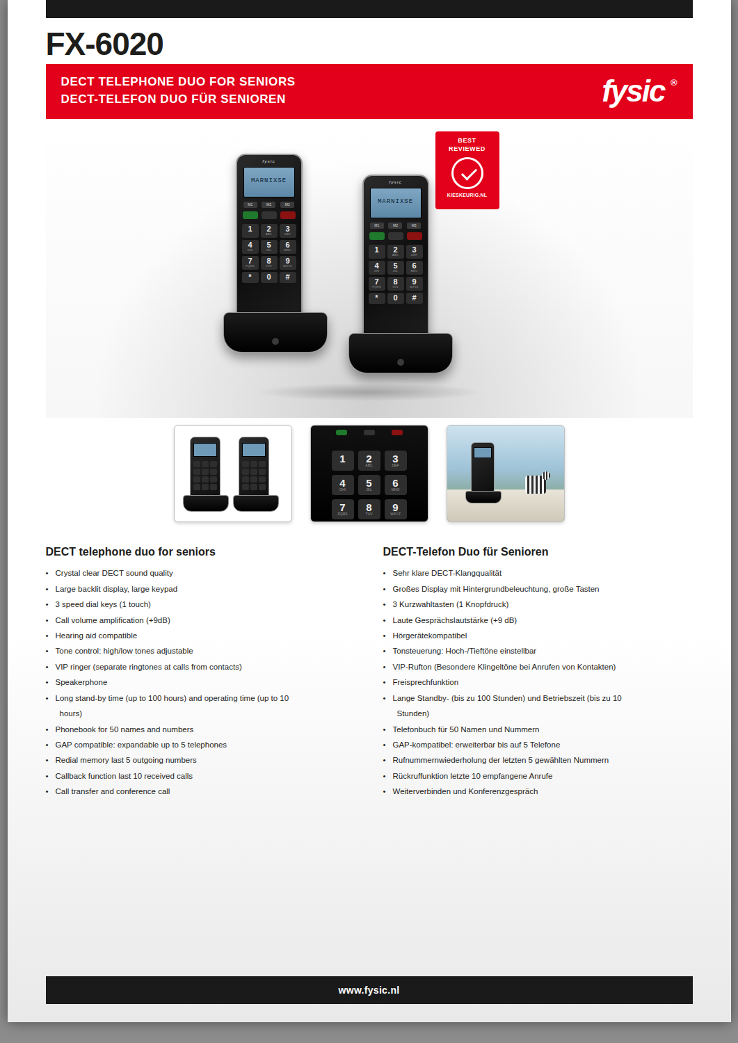FX-6020
DECT TELEPHONE DUO FOR SENIORS
DECT-TELEFON DUO FÜR SENIOREN
fysic®
BEST REVIEWED
KIESKEURIG.NL
fysic
MARNIXSE
M1 M2 M3
12ABC 3DEF 4GHI 5JKL 6MNO 7PQRS 8TUV 9WXYZ *0#
fysic
MARNIXSE
M1 M2 M3
12ABC 3DEF 4GHI 5JKL 6MNO 7PQRS 8TUV 9WXYZ *0#
12ABC 3DEF 4GHI 5JKL 6MNO 7PQRS 8TUV 9WXYZ *0#
DECT telephone duo for seniors
Crystal clear DECT sound quality
Large backlit display, large keypad
3 speed dial keys (1 touch)
Call volume amplification (+9dB)
Hearing aid compatible
Tone control: high/low tones adjustable
VIP ringer (separate ringtones at calls from contacts)
Speakerphone
Long stand-by time (up to 100 hours) and operating time (up to 10hours)
Phonebook for 50 names and numbers
GAP compatible: expandable up to 5 telephones
Redial memory last 5 outgoing numbers
Callback function last 10 received calls
Call transfer and conference call
DECT-Telefon Duo für Senioren
Sehr klare DECT-Klangqualität
Großes Display mit Hintergrundbeleuchtung, große Tasten
3 Kurzwahltasten (1 Knopfdruck)
Laute Gesprächslautstärke (+9 dB)
Hörgerätekompatibel
Tonsteuerung: Hoch-/Tieftöne einstellbar
VIP-Rufton (Besondere Klingeltöne bei Anrufen von Kontakten)
Freisprechfunktion
Lange Standby- (bis zu 100 Stunden) und Betriebszeit (bis zu 10Stunden)
Telefonbuch für 50 Namen und Nummern
GAP-kompatibel: erweiterbar bis auf 5 Telefone
Rufnummernwiederholung der letzten 5 gewählten Nummern
Rückruffunktion letzte 10 empfangene Anrufe
Weiterverbinden und Konferenzgespräch
www.fysic.nl